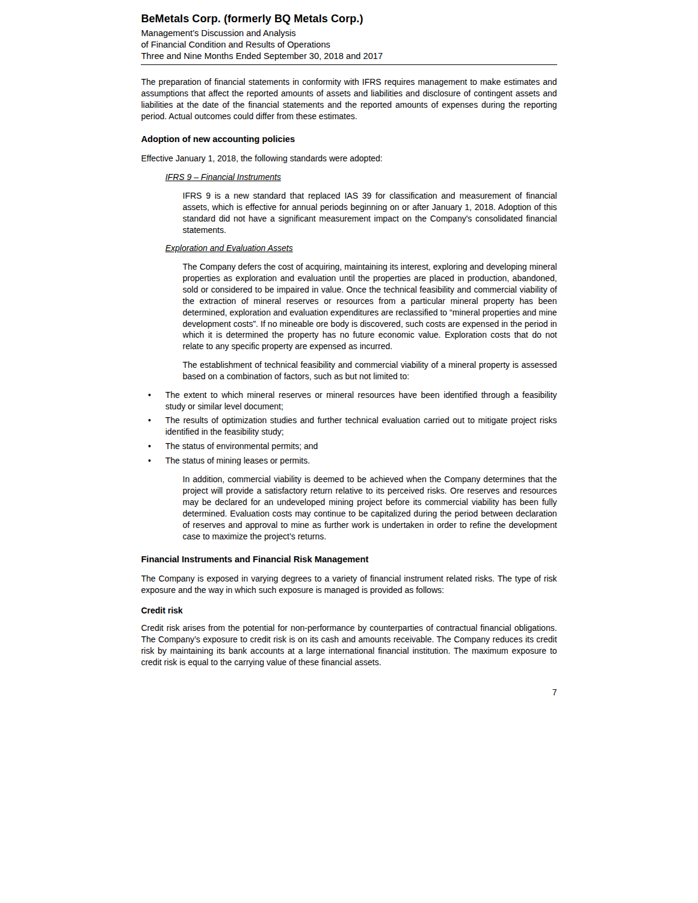BeMetals Corp. (formerly BQ Metals Corp.)
Management’s Discussion and Analysis
of Financial Condition and Results of Operations
Three and Nine Months Ended September 30, 2018 and 2017
The preparation of financial statements in conformity with IFRS requires management to make estimates and assumptions that affect the reported amounts of assets and liabilities and disclosure of contingent assets and liabilities at the date of the financial statements and the reported amounts of expenses during the reporting period. Actual outcomes could differ from these estimates.
Adoption of new accounting policies
Effective January 1, 2018, the following standards were adopted:
IFRS 9 – Financial Instruments
IFRS 9 is a new standard that replaced IAS 39 for classification and measurement of financial assets, which is effective for annual periods beginning on or after January 1, 2018. Adoption of this standard did not have a significant measurement impact on the Company's consolidated financial statements.
Exploration and Evaluation Assets
The Company defers the cost of acquiring, maintaining its interest, exploring and developing mineral properties as exploration and evaluation until the properties are placed in production, abandoned, sold or considered to be impaired in value. Once the technical feasibility and commercial viability of the extraction of mineral reserves or resources from a particular mineral property has been determined, exploration and evaluation expenditures are reclassified to “mineral properties and mine development costs”. If no mineable ore body is discovered, such costs are expensed in the period in which it is determined the property has no future economic value. Exploration costs that do not relate to any specific property are expensed as incurred.
The establishment of technical feasibility and commercial viability of a mineral property is assessed based on a combination of factors, such as but not limited to:
The extent to which mineral reserves or mineral resources have been identified through a feasibility study or similar level document;
The results of optimization studies and further technical evaluation carried out to mitigate project risks identified in the feasibility study;
The status of environmental permits; and
The status of mining leases or permits.
In addition, commercial viability is deemed to be achieved when the Company determines that the project will provide a satisfactory return relative to its perceived risks. Ore reserves and resources may be declared for an undeveloped mining project before its commercial viability has been fully determined. Evaluation costs may continue to be capitalized during the period between declaration of reserves and approval to mine as further work is undertaken in order to refine the development case to maximize the project’s returns.
Financial Instruments and Financial Risk Management
The Company is exposed in varying degrees to a variety of financial instrument related risks. The type of risk exposure and the way in which such exposure is managed is provided as follows:
Credit risk
Credit risk arises from the potential for non-performance by counterparties of contractual financial obligations. The Company’s exposure to credit risk is on its cash and amounts receivable. The Company reduces its credit risk by maintaining its bank accounts at a large international financial institution. The maximum exposure to credit risk is equal to the carrying value of these financial assets.
7